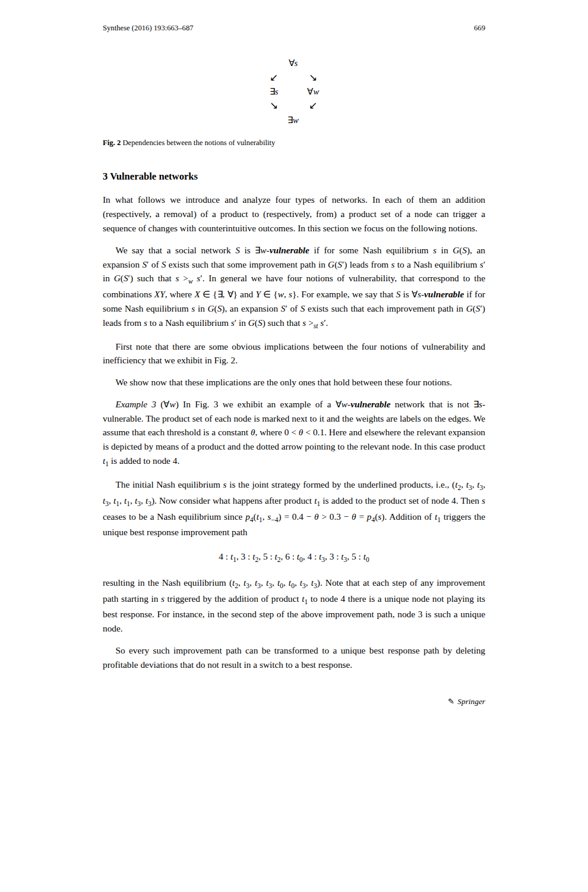Synthese (2016) 193:663–687 669
| | ∀ s | |
| ↙ | | ↘ |
| ∃ s | | ∀ w |
| ↘ | | ↙ |
| | ∃ w | |
Fig. 2 Dependencies between the notions of vulnerability
3 Vulnerable networks
In what follows we introduce and analyze four types of networks. In each of them an addition (respectively, a removal) of a product to (respectively, from) a product set of a node can trigger a sequence of changes with counterintuitive outcomes. In this section we focus on the following notions.
We say that a social network S is ∃w-vulnerable if for some Nash equilibrium s in G(S), an expansion S′ of S exists such that some improvement path in G(S′) leads from s to a Nash equilibrium s′ in G(S′) such that s >w s′. In general we have four notions of vulnerability, that correspond to the combinations XY, where X ∈ {∃, ∀} and Y ∈ {w, s}. For example, we say that S is ∀s-vulnerable if for some Nash equilibrium s in G(S), an expansion S′ of S exists such that each improvement path in G(S′) leads from s to a Nash equilibrium s′ in G(S) such that s >st s′.
First note that there are some obvious implications between the four notions of vulnerability and inefficiency that we exhibit in Fig. 2.
We show now that these implications are the only ones that hold between these four notions.
Example 3 (∀w) In Fig. 3 we exhibit an example of a ∀w-vulnerable network that is not ∃s-vulnerable. The product set of each node is marked next to it and the weights are labels on the edges. We assume that each threshold is a constant θ, where 0 < θ < 0.1. Here and elsewhere the relevant expansion is depicted by means of a product and the dotted arrow pointing to the relevant node. In this case product t1 is added to node 4.
The initial Nash equilibrium s is the joint strategy formed by the underlined products, i.e., (t2, t3, t3, t3, t1, t1, t3, t3). Now consider what happens after product t1 is added to the product set of node 4. Then s ceases to be a Nash equilibrium since p4(t1, s−4) = 0.4 − θ > 0.3 − θ = p4(s). Addition of t1 triggers the unique best response improvement path
4 : t1, 3 : t2, 5 : t2, 6 : t0, 4 : t3, 3 : t3, 5 : t0
resulting in the Nash equilibrium (t2, t3, t3, t3, t0, t0, t3, t3). Note that at each step of any improvement path starting in s triggered by the addition of product t1 to node 4 there is a unique node not playing its best response. For instance, in the second step of the above improvement path, node 3 is such a unique node.
So every such improvement path can be transformed to a unique best response path by deleting profitable deviations that do not result in a switch to a best response.
✎ Springer